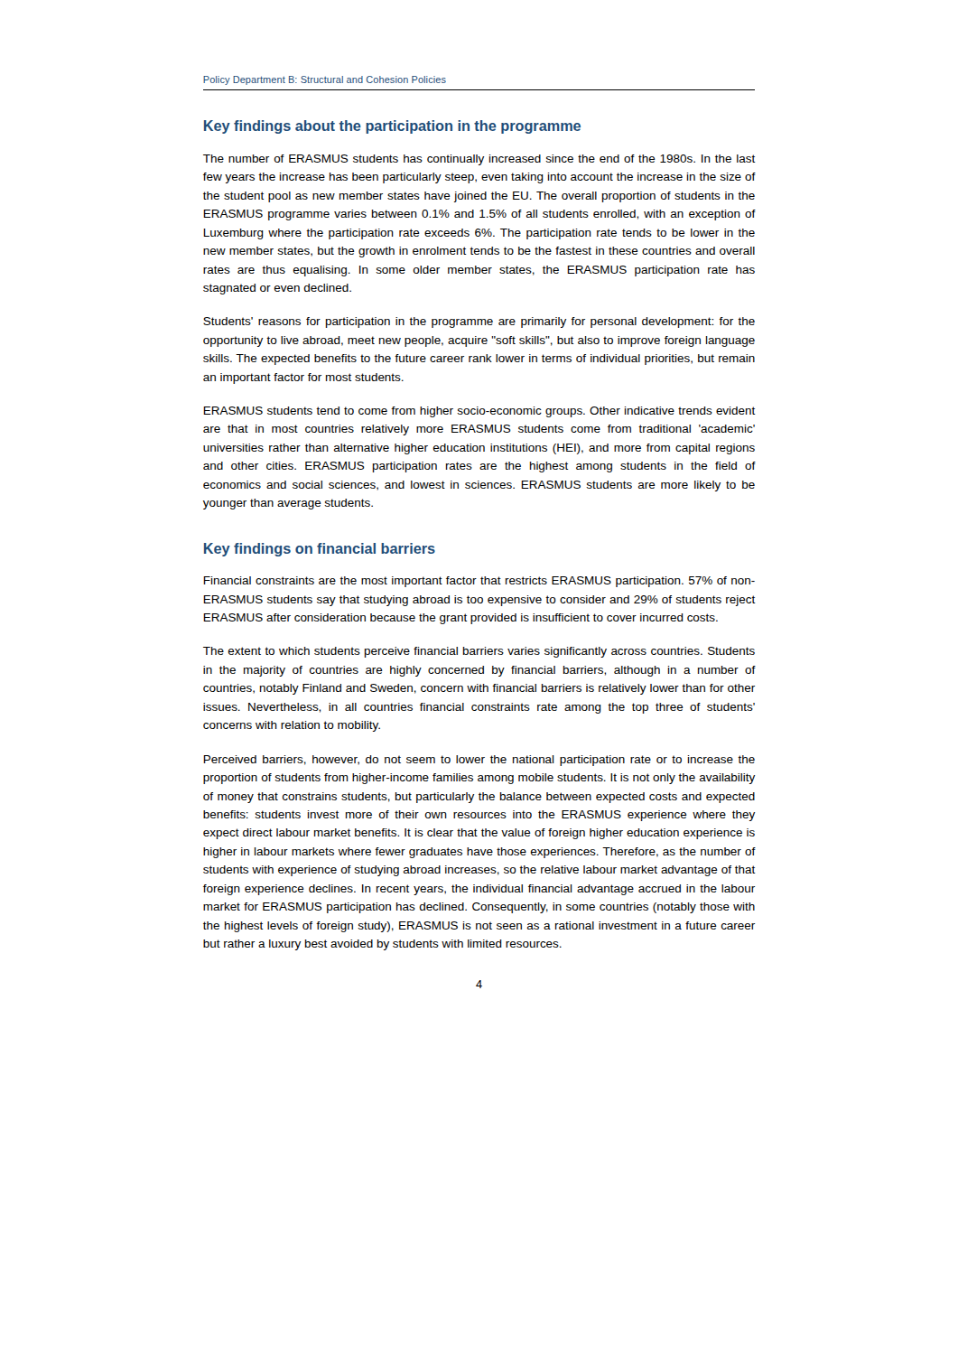Policy Department B: Structural and Cohesion Policies
Key findings about the participation in the programme
The number of ERASMUS students has continually increased since the end of the 1980s. In the last few years the increase has been particularly steep, even taking into account the increase in the size of the student pool as new member states have joined the EU. The overall proportion of students in the ERASMUS programme varies between 0.1% and 1.5% of all students enrolled, with an exception of Luxemburg where the participation rate exceeds 6%. The participation rate tends to be lower in the new member states, but the growth in enrolment tends to be the fastest in these countries and overall rates are thus equalising. In some older member states, the ERASMUS participation rate has stagnated or even declined.
Students' reasons for participation in the programme are primarily for personal development: for the opportunity to live abroad, meet new people, acquire "soft skills", but also to improve foreign language skills. The expected benefits to the future career rank lower in terms of individual priorities, but remain an important factor for most students.
ERASMUS students tend to come from higher socio-economic groups. Other indicative trends evident are that in most countries relatively more ERASMUS students come from traditional 'academic' universities rather than alternative higher education institutions (HEI), and more from capital regions and other cities. ERASMUS participation rates are the highest among students in the field of economics and social sciences, and lowest in sciences. ERASMUS students are more likely to be younger than average students.
Key findings on financial barriers
Financial constraints are the most important factor that restricts ERASMUS participation. 57% of non-ERASMUS students say that studying abroad is too expensive to consider and 29% of students reject ERASMUS after consideration because the grant provided is insufficient to cover incurred costs.
The extent to which students perceive financial barriers varies significantly across countries. Students in the majority of countries are highly concerned by financial barriers, although in a number of countries, notably Finland and Sweden, concern with financial barriers is relatively lower than for other issues. Nevertheless, in all countries financial constraints rate among the top three of students' concerns with relation to mobility.
Perceived barriers, however, do not seem to lower the national participation rate or to increase the proportion of students from higher-income families among mobile students. It is not only the availability of money that constrains students, but particularly the balance between expected costs and expected benefits: students invest more of their own resources into the ERASMUS experience where they expect direct labour market benefits. It is clear that the value of foreign higher education experience is higher in labour markets where fewer graduates have those experiences. Therefore, as the number of students with experience of studying abroad increases, so the relative labour market advantage of that foreign experience declines. In recent years, the individual financial advantage accrued in the labour market for ERASMUS participation has declined. Consequently, in some countries (notably those with the highest levels of foreign study), ERASMUS is not seen as a rational investment in a future career but rather a luxury best avoided by students with limited resources.
4